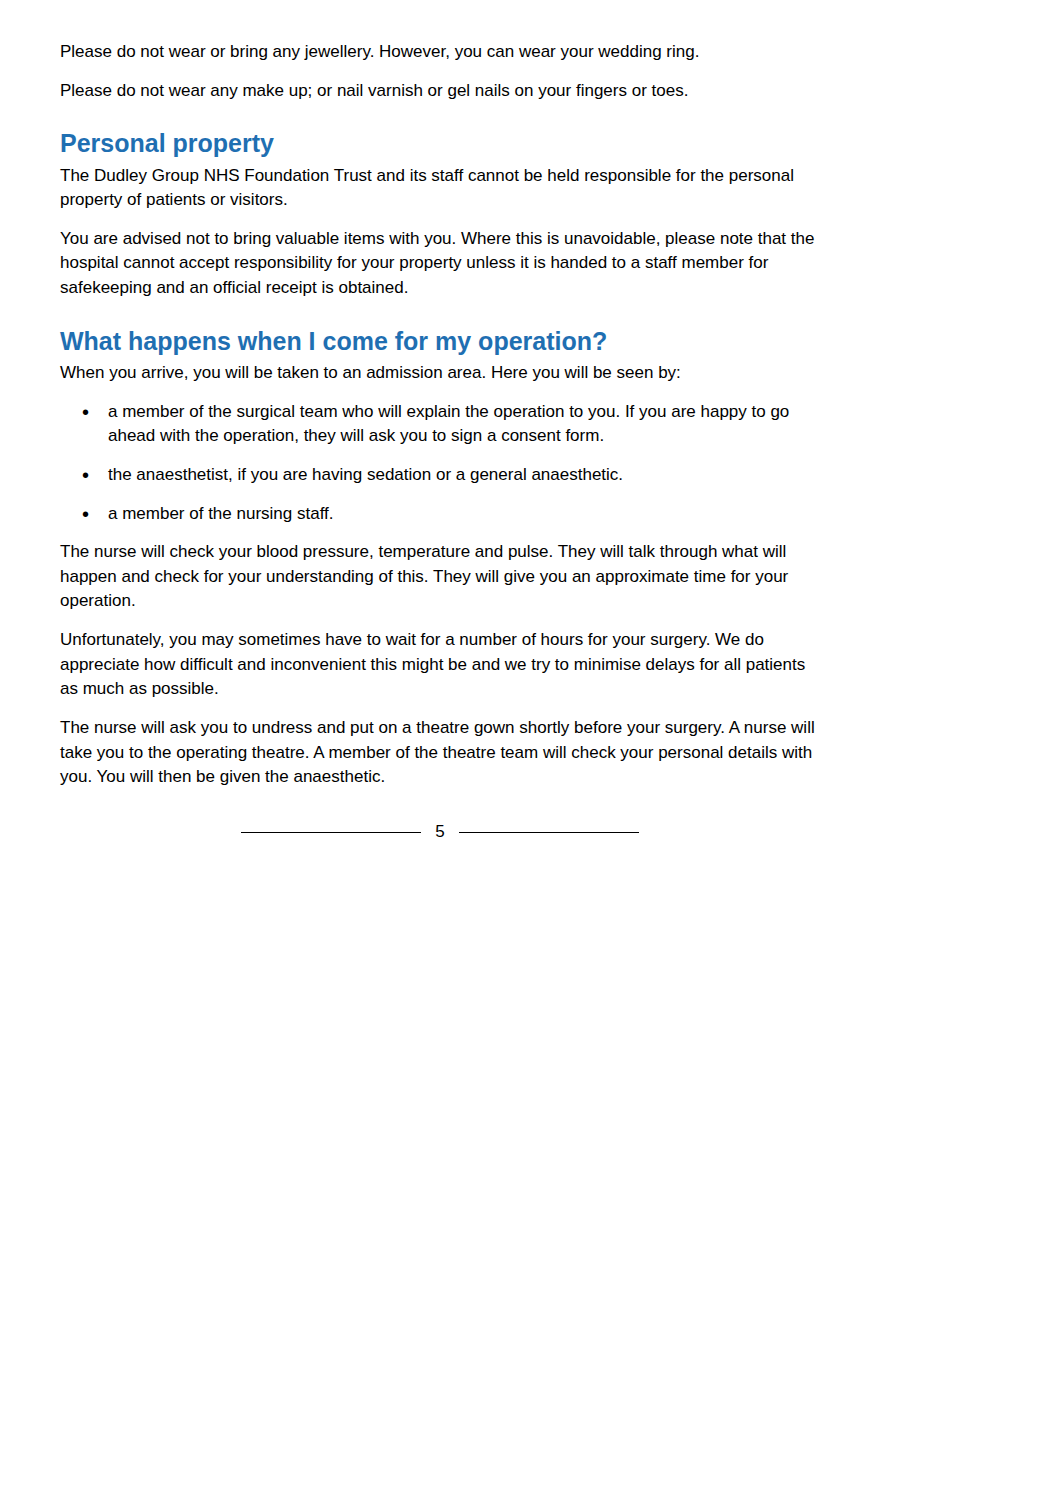Please do not wear or bring any jewellery. However, you can wear your wedding ring.
Please do not wear any make up; or nail varnish or gel nails on your fingers or toes.
Personal property
The Dudley Group NHS Foundation Trust and its staff cannot be held responsible for the personal property of patients or visitors.
You are advised not to bring valuable items with you. Where this is unavoidable, please note that the hospital cannot accept responsibility for your property unless it is handed to a staff member for safekeeping and an official receipt is obtained.
What happens when I come for my operation?
When you arrive, you will be taken to an admission area. Here you will be seen by:
a member of the surgical team who will explain the operation to you. If you are happy to go ahead with the operation, they will ask you to sign a consent form.
the anaesthetist, if you are having sedation or a general anaesthetic.
a member of the nursing staff.
The nurse will check your blood pressure, temperature and pulse. They will talk through what will happen and check for your understanding of this. They will give you an approximate time for your operation.
Unfortunately, you may sometimes have to wait for a number of hours for your surgery. We do appreciate how difficult and inconvenient this might be and we try to minimise delays for all patients as much as possible.
The nurse will ask you to undress and put on a theatre gown shortly before your surgery. A nurse will take you to the operating theatre. A member of the theatre team will check your personal details with you. You will then be given the anaesthetic.
5